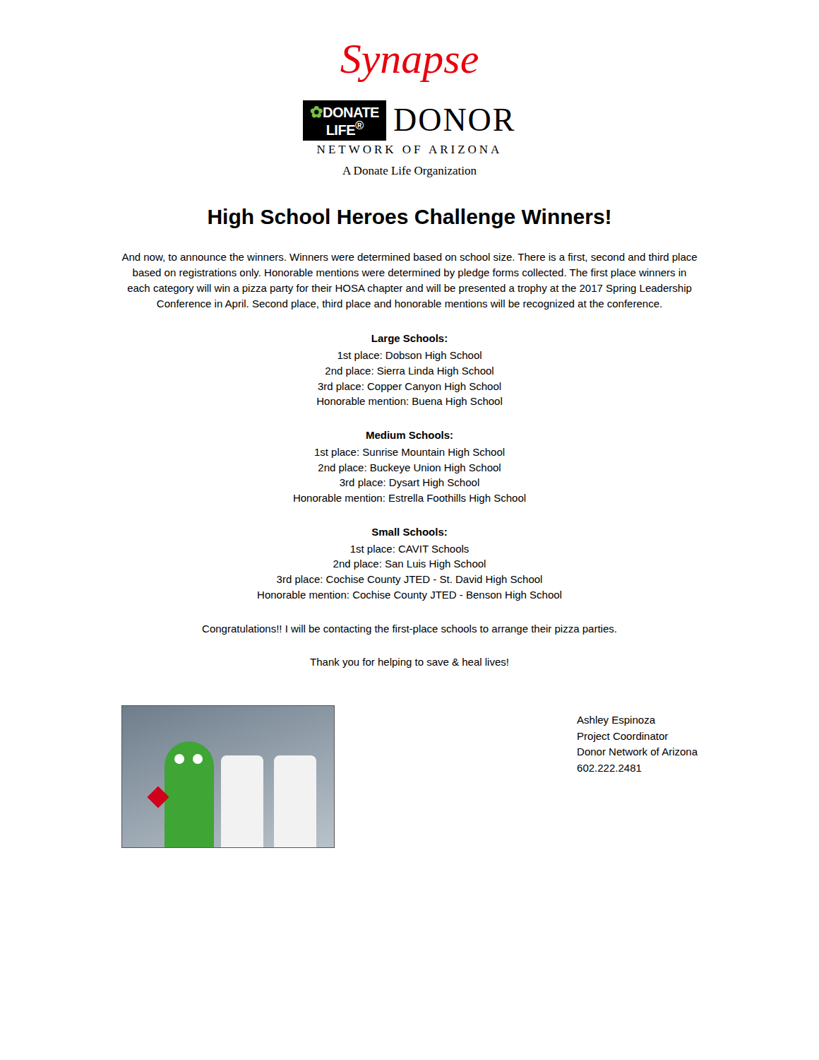Synapse
✿DONATE
LIFE® DONOR
NETWORK OF ARIZONA
A Donate Life Organization
High School Heroes Challenge Winners!
And now, to announce the winners. Winners were determined based on school size. There is a first, second and third place based on registrations only. Honorable mentions were determined by pledge forms collected. The first place winners in each category will win a pizza party for their HOSA chapter and will be presented a trophy at the 2017 Spring Leadership Conference in April. Second place, third place and honorable mentions will be recognized at the conference.
Large Schools:
1st place: Dobson High School
2nd place: Sierra Linda High School
3rd place: Copper Canyon High School
Honorable mention: Buena High School
Medium Schools:
1st place: Sunrise Mountain High School
2nd place: Buckeye Union High School
3rd place: Dysart High School
Honorable mention: Estrella Foothills High School
Small Schools:
1st place: CAVIT Schools
2nd place: San Luis High School
3rd place: Cochise County JTED - St. David High School
Honorable mention: Cochise County JTED - Benson High School
Congratulations!! I will be contacting the first-place schools to arrange their pizza parties.
Thank you for helping to save & heal lives!
Ashley Espinoza
Project Coordinator
Donor Network of Arizona
602.222.2481